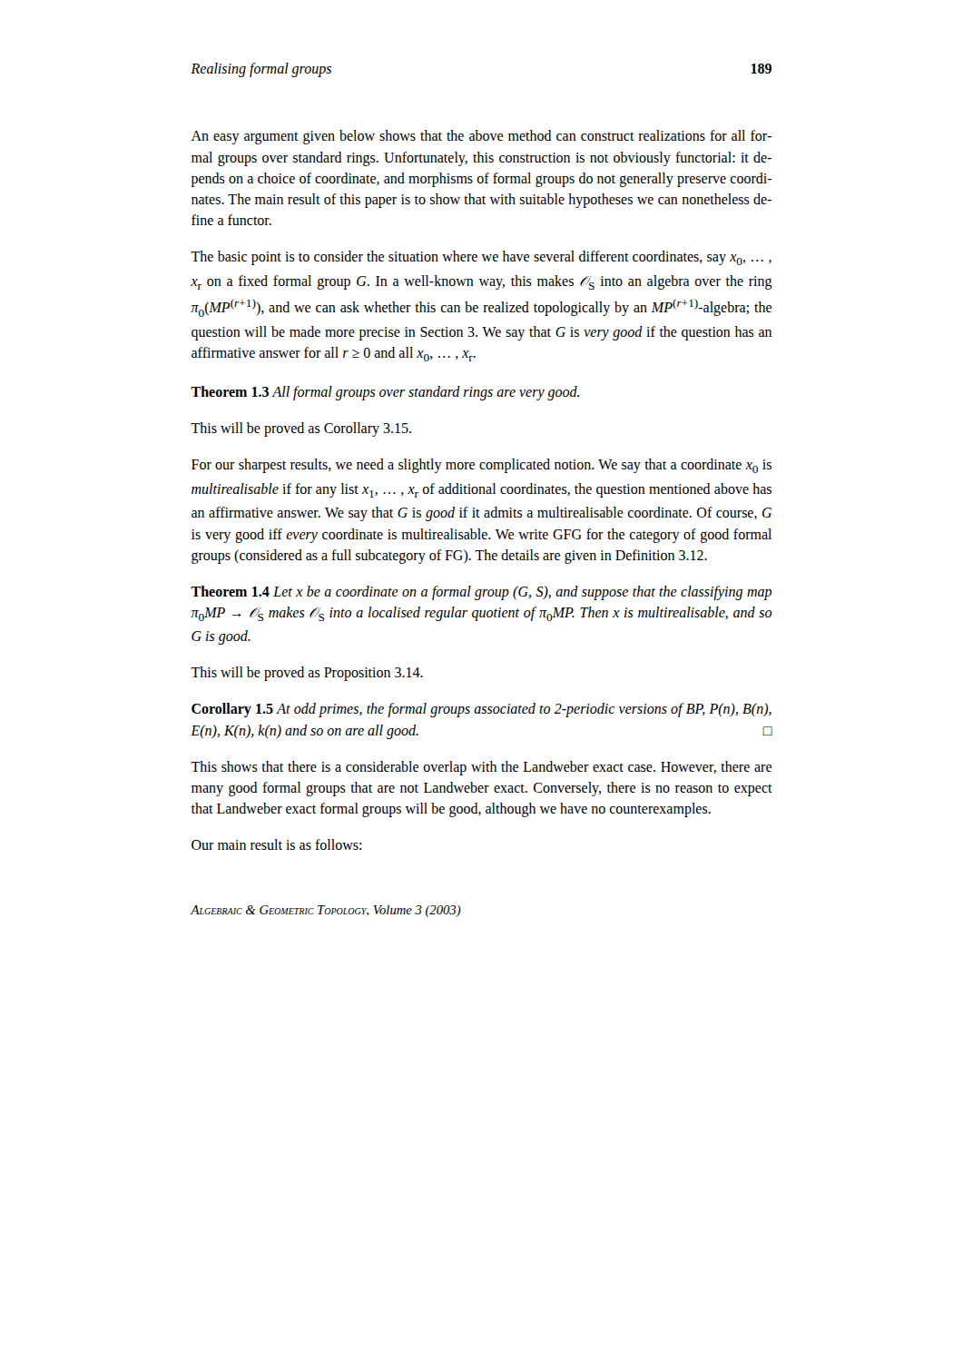Realising formal groups 189
An easy argument given below shows that the above method can construct realizations for all formal groups over standard rings. Unfortunately, this construction is not obviously functorial: it depends on a choice of coordinate, and morphisms of formal groups do not generally preserve coordinates. The main result of this paper is to show that with suitable hypotheses we can nonetheless define a functor.
The basic point is to consider the situation where we have several different coordinates, say x0, … , xr on a fixed formal group G. In a well-known way, this makes 𝒪S into an algebra over the ring π0(MP(r+1)), and we can ask whether this can be realized topologically by an MP(r+1)-algebra; the question will be made more precise in Section 3. We say that G is very good if the question has an affirmative answer for all r ≥ 0 and all x0, … , xr.
Theorem 1.3 All formal groups over standard rings are very good.
This will be proved as Corollary 3.15.
For our sharpest results, we need a slightly more complicated notion. We say that a coordinate x0 is multirealisable if for any list x1, … , xr of additional coordinates, the question mentioned above has an affirmative answer. We say that G is good if it admits a multirealisable coordinate. Of course, G is very good iff every coordinate is multirealisable. We write GFG for the category of good formal groups (considered as a full subcategory of FG). The details are given in Definition 3.12.
Theorem 1.4 Let x be a coordinate on a formal group (G, S), and suppose that the classifying map π0MP → 𝒪S makes 𝒪S into a localised regular quotient of π0MP. Then x is multirealisable, and so G is good.
This will be proved as Proposition 3.14.
Corollary 1.5 At odd primes, the formal groups associated to 2-periodic versions of BP, P(n), B(n), E(n), K(n), k(n) and so on are all good. □
This shows that there is a considerable overlap with the Landweber exact case. However, there are many good formal groups that are not Landweber exact. Conversely, there is no reason to expect that Landweber exact formal groups will be good, although we have no counterexamples.
Our main result is as follows:
Algebraic & Geometric Topology, Volume 3 (2003)